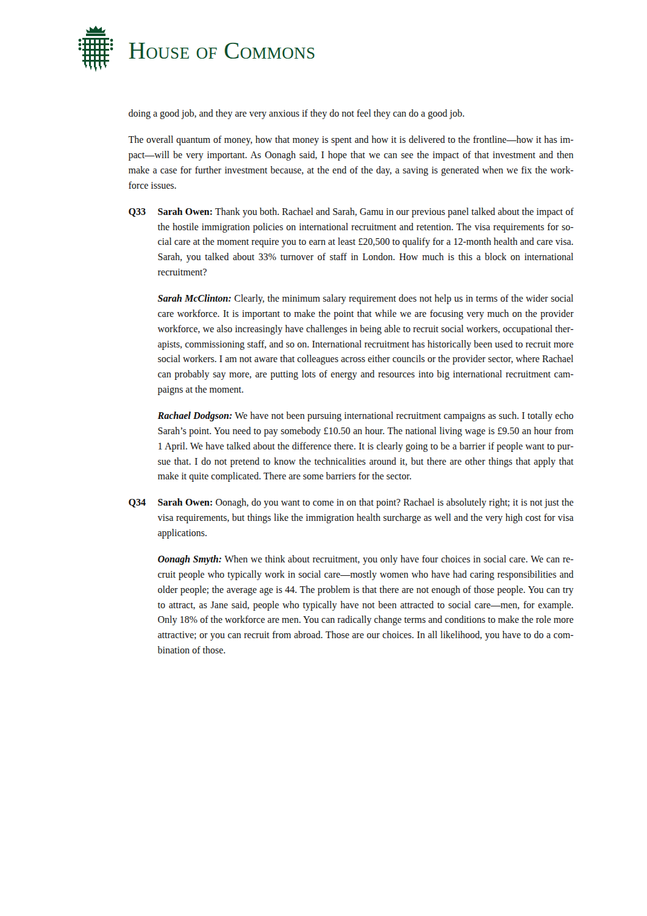House of Commons
doing a good job, and they are very anxious if they do not feel they can do a good job.
The overall quantum of money, how that money is spent and how it is delivered to the frontline—how it has impact—will be very important. As Oonagh said, I hope that we can see the impact of that investment and then make a case for further investment because, at the end of the day, a saving is generated when we fix the workforce issues.
Q33
Sarah Owen: Thank you both. Rachael and Sarah, Gamu in our previous panel talked about the impact of the hostile immigration policies on international recruitment and retention. The visa requirements for social care at the moment require you to earn at least £20,500 to qualify for a 12-month health and care visa. Sarah, you talked about 33% turnover of staff in London. How much is this a block on international recruitment?
Sarah McClinton: Clearly, the minimum salary requirement does not help us in terms of the wider social care workforce. It is important to make the point that while we are focusing very much on the provider workforce, we also increasingly have challenges in being able to recruit social workers, occupational therapists, commissioning staff, and so on. International recruitment has historically been used to recruit more social workers. I am not aware that colleagues across either councils or the provider sector, where Rachael can probably say more, are putting lots of energy and resources into big international recruitment campaigns at the moment.
Rachael Dodgson: We have not been pursuing international recruitment campaigns as such. I totally echo Sarah’s point. You need to pay somebody £10.50 an hour. The national living wage is £9.50 an hour from 1 April. We have talked about the difference there. It is clearly going to be a barrier if people want to pursue that. I do not pretend to know the technicalities around it, but there are other things that apply that make it quite complicated. There are some barriers for the sector.
Q34
Sarah Owen: Oonagh, do you want to come in on that point? Rachael is absolutely right; it is not just the visa requirements, but things like the immigration health surcharge as well and the very high cost for visa applications.
Oonagh Smyth: When we think about recruitment, you only have four choices in social care. We can recruit people who typically work in social care—mostly women who have had caring responsibilities and older people; the average age is 44. The problem is that there are not enough of those people. You can try to attract, as Jane said, people who typically have not been attracted to social care—men, for example. Only 18% of the workforce are men. You can radically change terms and conditions to make the role more attractive; or you can recruit from abroad. Those are our choices. In all likelihood, you have to do a combination of those.